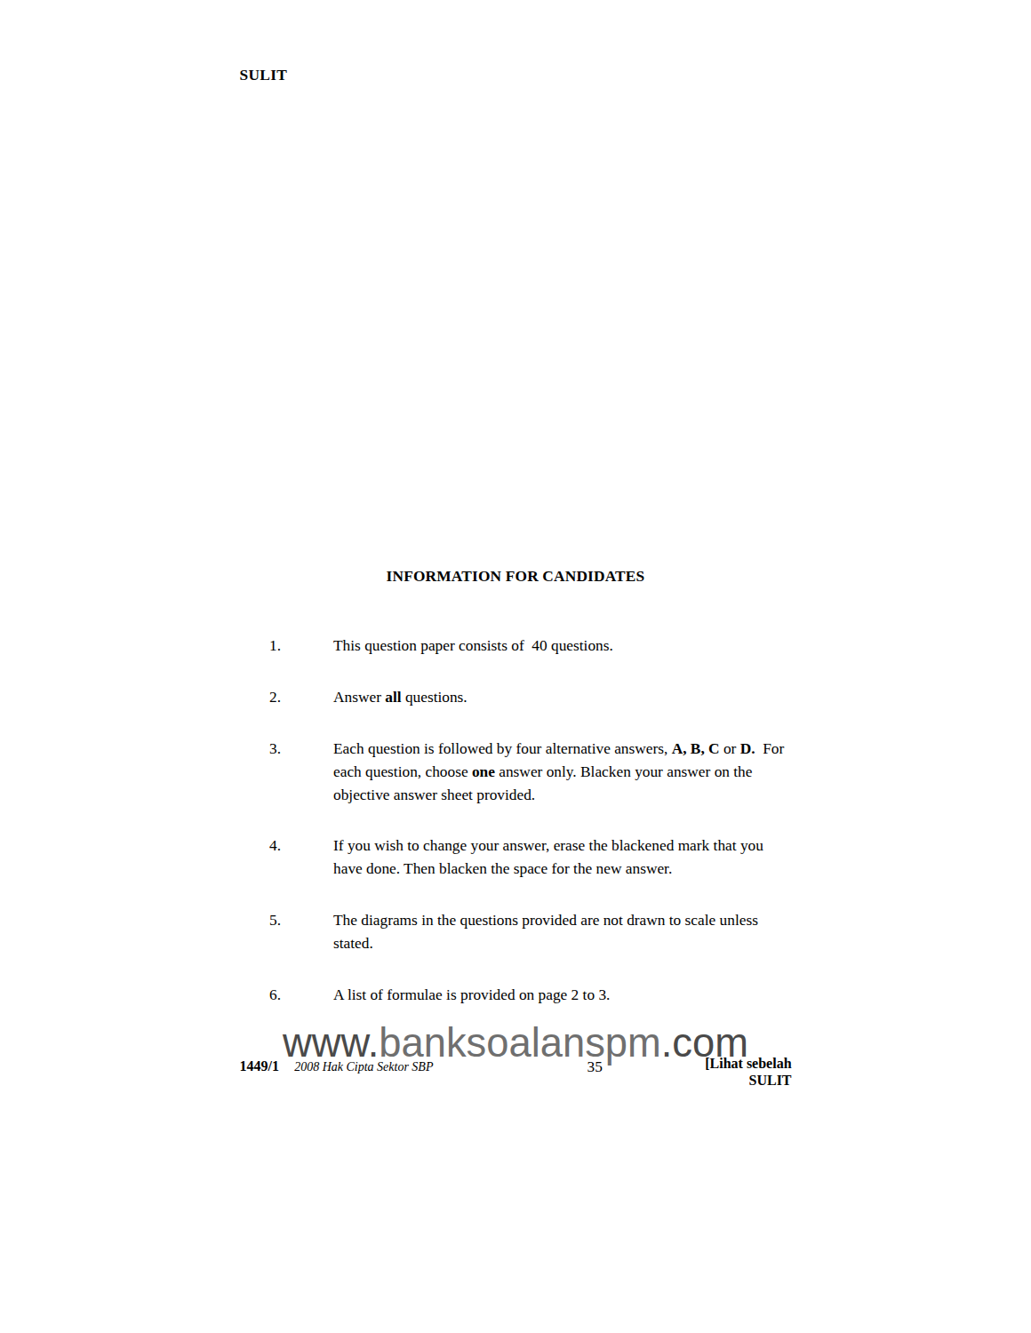SULIT
INFORMATION FOR CANDIDATES
1. This question paper consists of 40 questions.
2. Answer all questions.
3. Each question is followed by four alternative answers, A, B, C or D. For each question, choose one answer only. Blacken your answer on the objective answer sheet provided.
4. If you wish to change your answer, erase the blackened mark that you have done. Then blacken the space for the new answer.
5. The diagrams in the questions provided are not drawn to scale unless stated.
6. A list of formulae is provided on page 2 to 3.
1449/12008 Hak Cipta Sektor SBP
35
[Lihat sebelah
SULIT
www.banksoalanspm.com